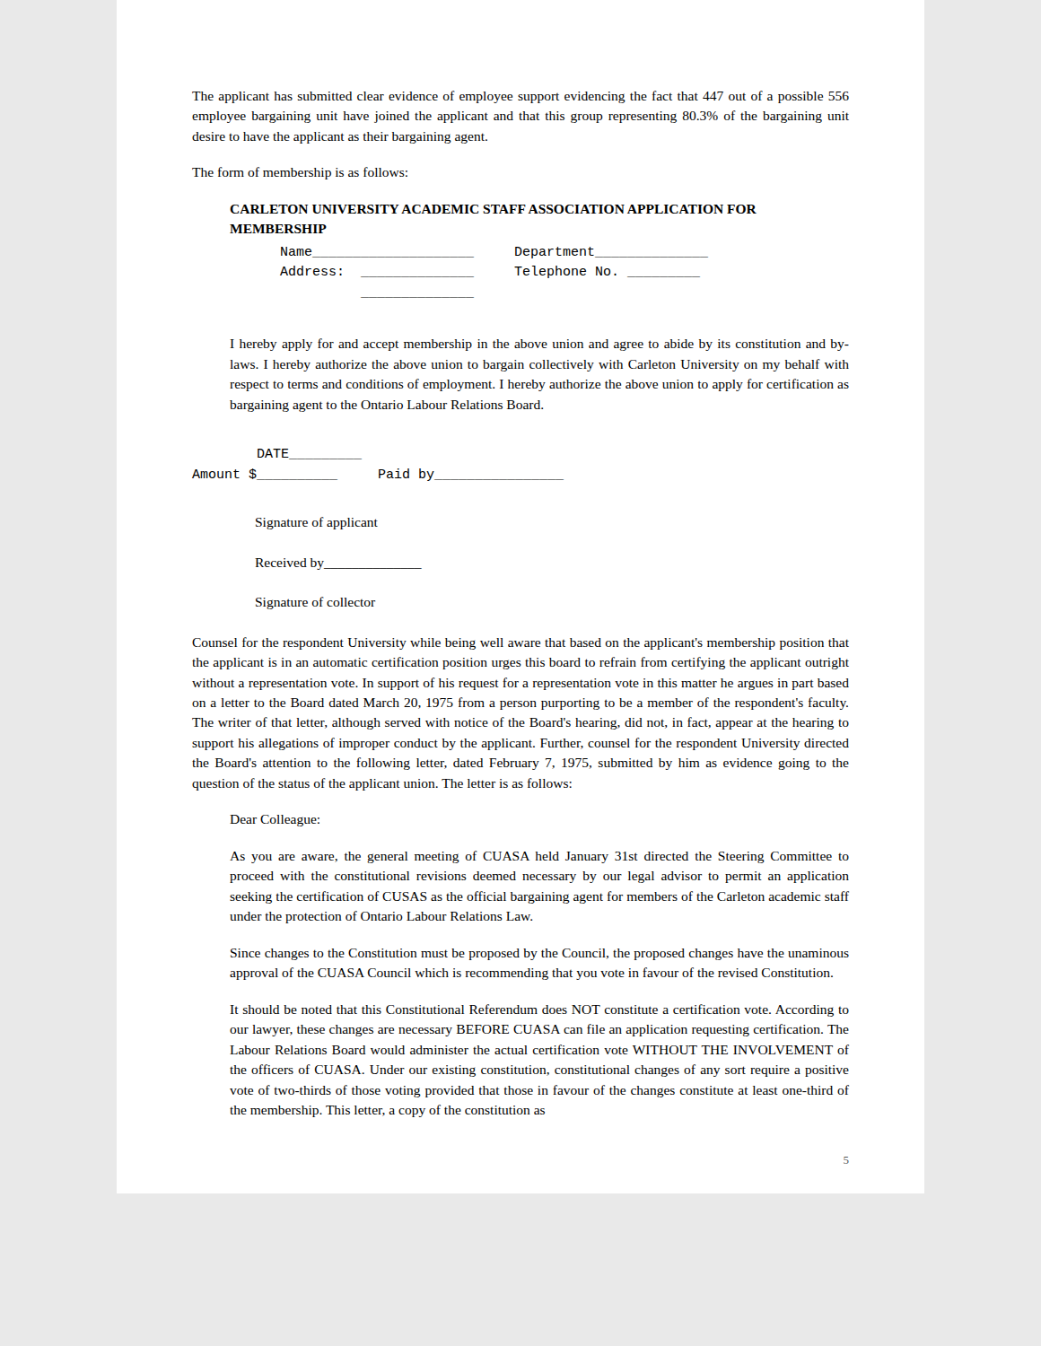The applicant has submitted clear evidence of employee support evidencing the fact that 447 out of a possible 556 employee bargaining unit have joined the applicant and that this group representing 80.3% of the bargaining unit desire to have the applicant as their bargaining agent.
The form of membership is as follows:
Carleton University Academic Staff Association Application for Membership
Name____________________     Department______________
Address:  ______________     Telephone No. _________
          ______________
I hereby apply for and accept membership in the above union and agree to abide by its constitution and by-laws. I hereby authorize the above union to bargain collectively with Carleton University on my behalf with respect to terms and conditions of employment. I hereby authorize the above union to apply for certification as bargaining agent to the Ontario Labour Relations Board.
        DATE_________
Amount $__________     Paid by________________
Signature of applicant
Received by______________
Signature of collector
Counsel for the respondent University while being well aware that based on the applicant's membership position that the applicant is in an automatic certification position urges this board to refrain from certifying the applicant outright without a representation vote. In support of his request for a representation vote in this matter he argues in part based on a letter to the Board dated March 20, 1975 from a person purporting to be a member of the respondent's faculty. The writer of that letter, although served with notice of the Board's hearing, did not, in fact, appear at the hearing to support his allegations of improper conduct by the applicant. Further, counsel for the respondent University directed the Board's attention to the following letter, dated February 7, 1975, submitted by him as evidence going to the question of the status of the applicant union. The letter is as follows:
Dear Colleague:
As you are aware, the general meeting of CUASA held January 31st directed the Steering Committee to proceed with the constitutional revisions deemed necessary by our legal advisor to permit an application seeking the certification of CUSAS as the official bargaining agent for members of the Carleton academic staff under the protection of Ontario Labour Relations Law.
Since changes to the Constitution must be proposed by the Council, the proposed changes have the unaminous approval of the CUASA Council which is recommending that you vote in favour of the revised Constitution.
It should be noted that this Constitutional Referendum does NOT constitute a certification vote. According to our lawyer, these changes are necessary BEFORE CUASA can file an application requesting certification. The Labour Relations Board would administer the actual certification vote WITHOUT THE INVOLVEMENT of the officers of CUASA. Under our existing constitution, constitutional changes of any sort require a positive vote of two-thirds of those voting provided that those in favour of the changes constitute at least one-third of the membership. This letter, a copy of the constitution as
5